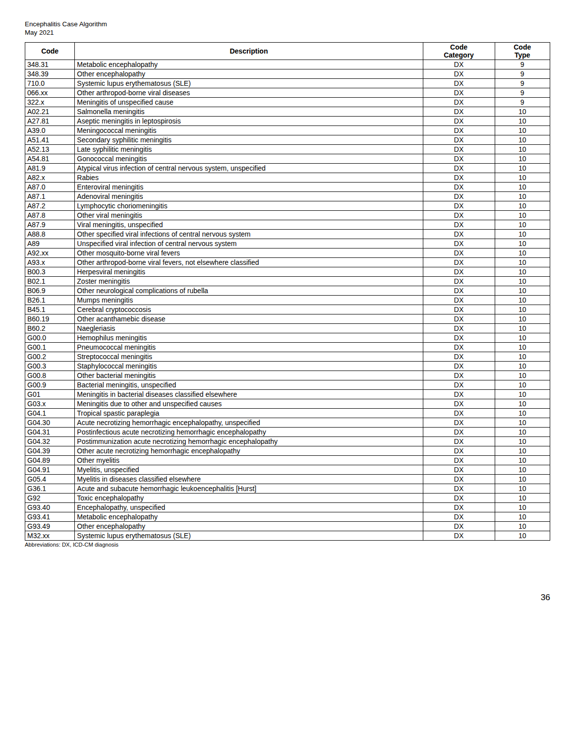Encephalitis Case Algorithm
May 2021
| Code | Description | Code Category | Code Type |
| --- | --- | --- | --- |
| 348.31 | Metabolic encephalopathy | DX | 9 |
| 348.39 | Other encephalopathy | DX | 9 |
| 710.0 | Systemic lupus erythematosus (SLE) | DX | 9 |
| 066.xx | Other arthropod-borne viral diseases | DX | 9 |
| 322.x | Meningitis of unspecified cause | DX | 9 |
| A02.21 | Salmonella meningitis | DX | 10 |
| A27.81 | Aseptic meningitis in leptospirosis | DX | 10 |
| A39.0 | Meningococcal meningitis | DX | 10 |
| A51.41 | Secondary syphilitic meningitis | DX | 10 |
| A52.13 | Late syphilitic meningitis | DX | 10 |
| A54.81 | Gonococcal meningitis | DX | 10 |
| A81.9 | Atypical virus infection of central nervous system, unspecified | DX | 10 |
| A82.x | Rabies | DX | 10 |
| A87.0 | Enteroviral meningitis | DX | 10 |
| A87.1 | Adenoviral meningitis | DX | 10 |
| A87.2 | Lymphocytic choriomeningitis | DX | 10 |
| A87.8 | Other viral meningitis | DX | 10 |
| A87.9 | Viral meningitis, unspecified | DX | 10 |
| A88.8 | Other specified viral infections of central nervous system | DX | 10 |
| A89 | Unspecified viral infection of central nervous system | DX | 10 |
| A92.xx | Other mosquito-borne viral fevers | DX | 10 |
| A93.x | Other arthropod-borne viral fevers, not elsewhere classified | DX | 10 |
| B00.3 | Herpesviral meningitis | DX | 10 |
| B02.1 | Zoster meningitis | DX | 10 |
| B06.9 | Other neurological complications of rubella | DX | 10 |
| B26.1 | Mumps meningitis | DX | 10 |
| B45.1 | Cerebral cryptococcosis | DX | 10 |
| B60.19 | Other acanthamebic disease | DX | 10 |
| B60.2 | Naegleriasis | DX | 10 |
| G00.0 | Hemophilus meningitis | DX | 10 |
| G00.1 | Pneumococcal meningitis | DX | 10 |
| G00.2 | Streptococcal meningitis | DX | 10 |
| G00.3 | Staphylococcal meningitis | DX | 10 |
| G00.8 | Other bacterial meningitis | DX | 10 |
| G00.9 | Bacterial meningitis, unspecified | DX | 10 |
| G01 | Meningitis in bacterial diseases classified elsewhere | DX | 10 |
| G03.x | Meningitis due to other and unspecified causes | DX | 10 |
| G04.1 | Tropical spastic paraplegia | DX | 10 |
| G04.30 | Acute necrotizing hemorrhagic encephalopathy, unspecified | DX | 10 |
| G04.31 | Postinfectious acute necrotizing hemorrhagic encephalopathy | DX | 10 |
| G04.32 | Postimmunization acute necrotizing hemorrhagic encephalopathy | DX | 10 |
| G04.39 | Other acute necrotizing hemorrhagic encephalopathy | DX | 10 |
| G04.89 | Other myelitis | DX | 10 |
| G04.91 | Myelitis, unspecified | DX | 10 |
| G05.4 | Myelitis in diseases classified elsewhere | DX | 10 |
| G36.1 | Acute and subacute hemorrhagic leukoencephalitis [Hurst] | DX | 10 |
| G92 | Toxic encephalopathy | DX | 10 |
| G93.40 | Encephalopathy, unspecified | DX | 10 |
| G93.41 | Metabolic encephalopathy | DX | 10 |
| G93.49 | Other encephalopathy | DX | 10 |
| M32.xx | Systemic lupus erythematosus (SLE) | DX | 10 |
Abbreviations: DX, ICD-CM diagnosis
36